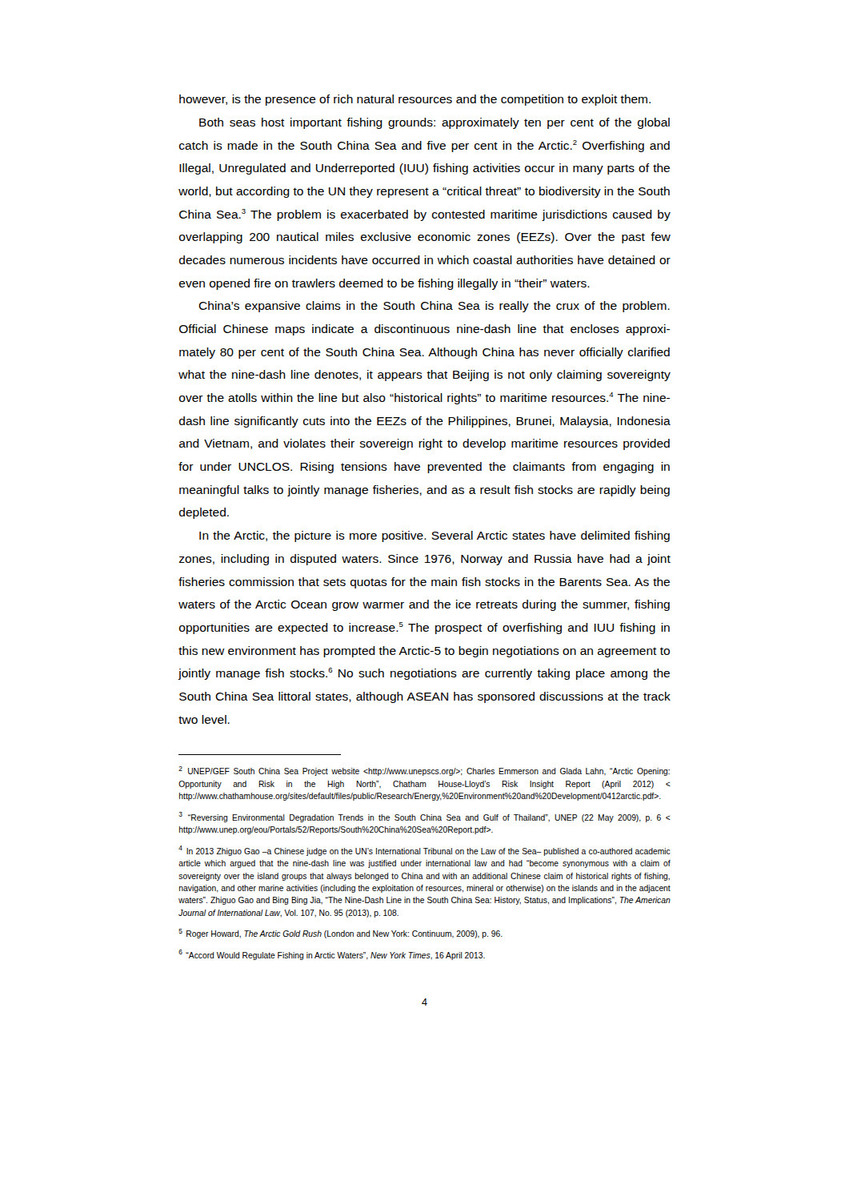however, is the presence of rich natural resources and the competition to exploit them.
Both seas host important fishing grounds: approximately ten per cent of the global catch is made in the South China Sea and five per cent in the Arctic.2 Overfishing and Illegal, Unregulated and Underreported (IUU) fishing activities occur in many parts of the world, but according to the UN they represent a “critical threat” to biodiversity in the South China Sea.3 The problem is exacerbated by contested maritime jurisdictions caused by overlapping 200 nautical miles exclusive economic zones (EEZs). Over the past few decades numerous incidents have occurred in which coastal authorities have detained or even opened fire on trawlers deemed to be fishing illegally in “their” waters.
China’s expansive claims in the South China Sea is really the crux of the problem. Official Chinese maps indicate a discontinuous nine-dash line that encloses approximately 80 per cent of the South China Sea. Although China has never officially clarified what the nine-dash line denotes, it appears that Beijing is not only claiming sovereignty over the atolls within the line but also “historical rights” to maritime resources.4 The nine-dash line significantly cuts into the EEZs of the Philippines, Brunei, Malaysia, Indonesia and Vietnam, and violates their sovereign right to develop maritime resources provided for under UNCLOS. Rising tensions have prevented the claimants from engaging in meaningful talks to jointly manage fisheries, and as a result fish stocks are rapidly being depleted.
In the Arctic, the picture is more positive. Several Arctic states have delimited fishing zones, including in disputed waters. Since 1976, Norway and Russia have had a joint fisheries commission that sets quotas for the main fish stocks in the Barents Sea. As the waters of the Arctic Ocean grow warmer and the ice retreats during the summer, fishing opportunities are expected to increase.5 The prospect of overfishing and IUU fishing in this new environment has prompted the Arctic-5 to begin negotiations on an agreement to jointly manage fish stocks.6 No such negotiations are currently taking place among the South China Sea littoral states, although ASEAN has sponsored discussions at the track two level.
2 UNEP/GEF South China Sea Project website <http://www.unepscs.org/>; Charles Emmerson and Glada Lahn, “Arctic Opening: Opportunity and Risk in the High North”, Chatham House-Lloyd’s Risk Insight Report (April 2012) < http://www.chathamhouse.org/sites/default/files/public/Research/Energy,%20Environment%20and%20Development/0412arctic.pdf>.
3 “Reversing Environmental Degradation Trends in the South China Sea and Gulf of Thailand”, UNEP (22 May 2009), p. 6 < http://www.unep.org/eou/Portals/52/Reports/South%20China%20Sea%20Report.pdf>.
4 In 2013 Zhiguo Gao –a Chinese judge on the UN’s International Tribunal on the Law of the Sea– published a co-authored academic article which argued that the nine-dash line was justified under international law and had “become synonymous with a claim of sovereignty over the island groups that always belonged to China and with an additional Chinese claim of historical rights of fishing, navigation, and other marine activities (including the exploitation of resources, mineral or otherwise) on the islands and in the adjacent waters”. Zhiguo Gao and Bing Bing Jia, “The Nine-Dash Line in the South China Sea: History, Status, and Implications”, The American Journal of International Law, Vol. 107, No. 95 (2013), p. 108.
5 Roger Howard, The Arctic Gold Rush (London and New York: Continuum, 2009), p. 96.
6 “Accord Would Regulate Fishing in Arctic Waters”, New York Times, 16 April 2013.
4